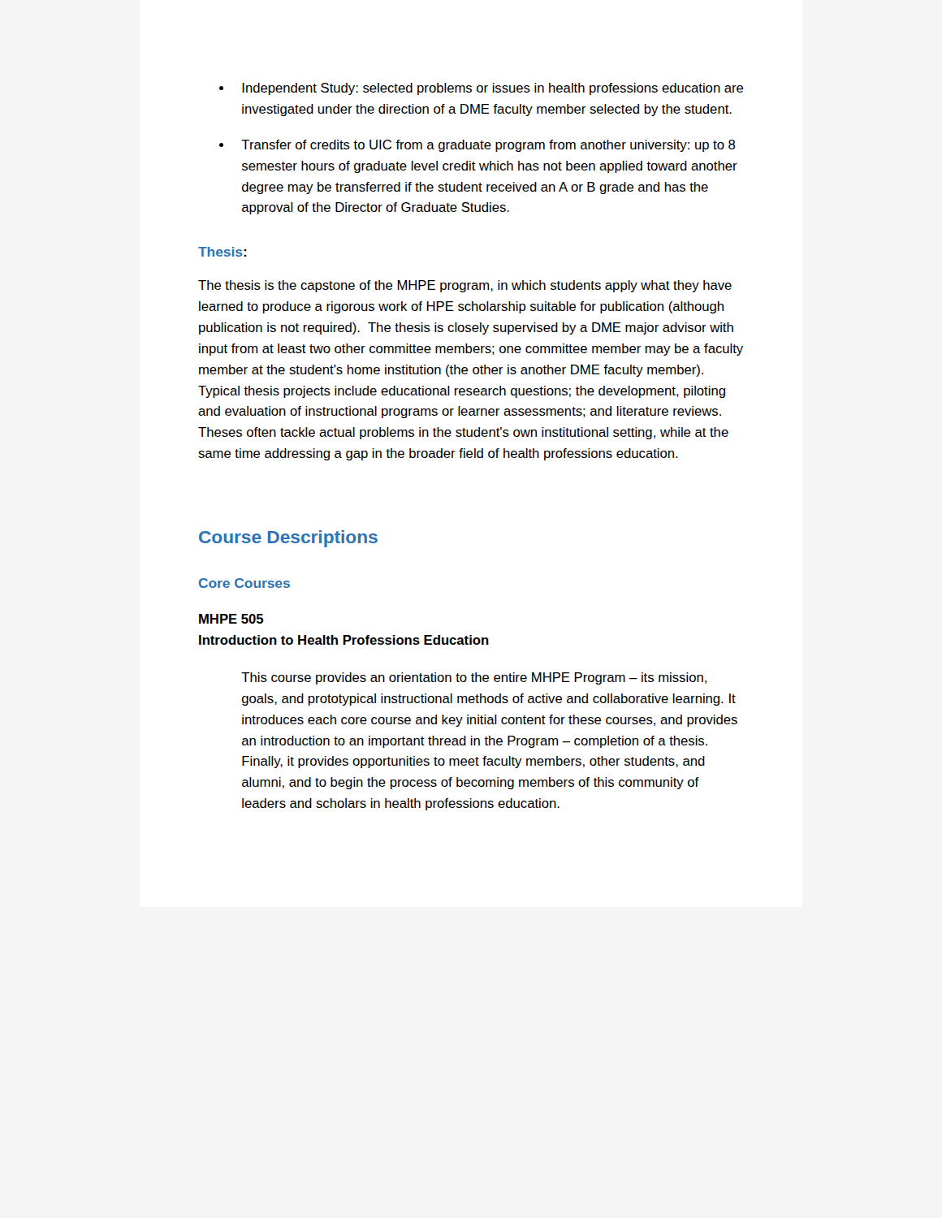Independent Study: selected problems or issues in health professions education are investigated under the direction of a DME faculty member selected by the student.
Transfer of credits to UIC from a graduate program from another university: up to 8 semester hours of graduate level credit which has not been applied toward another degree may be transferred if the student received an A or B grade and has the approval of the Director of Graduate Studies.
Thesis:
The thesis is the capstone of the MHPE program, in which students apply what they have learned to produce a rigorous work of HPE scholarship suitable for publication (although publication is not required). The thesis is closely supervised by a DME major advisor with input from at least two other committee members; one committee member may be a faculty member at the student's home institution (the other is another DME faculty member). Typical thesis projects include educational research questions; the development, piloting and evaluation of instructional programs or learner assessments; and literature reviews. Theses often tackle actual problems in the student's own institutional setting, while at the same time addressing a gap in the broader field of health professions education.
Course Descriptions
Core Courses
MHPE 505
Introduction to Health Professions Education
This course provides an orientation to the entire MHPE Program – its mission, goals, and prototypical instructional methods of active and collaborative learning. It introduces each core course and key initial content for these courses, and provides an introduction to an important thread in the Program – completion of a thesis. Finally, it provides opportunities to meet faculty members, other students, and alumni, and to begin the process of becoming members of this community of leaders and scholars in health professions education.